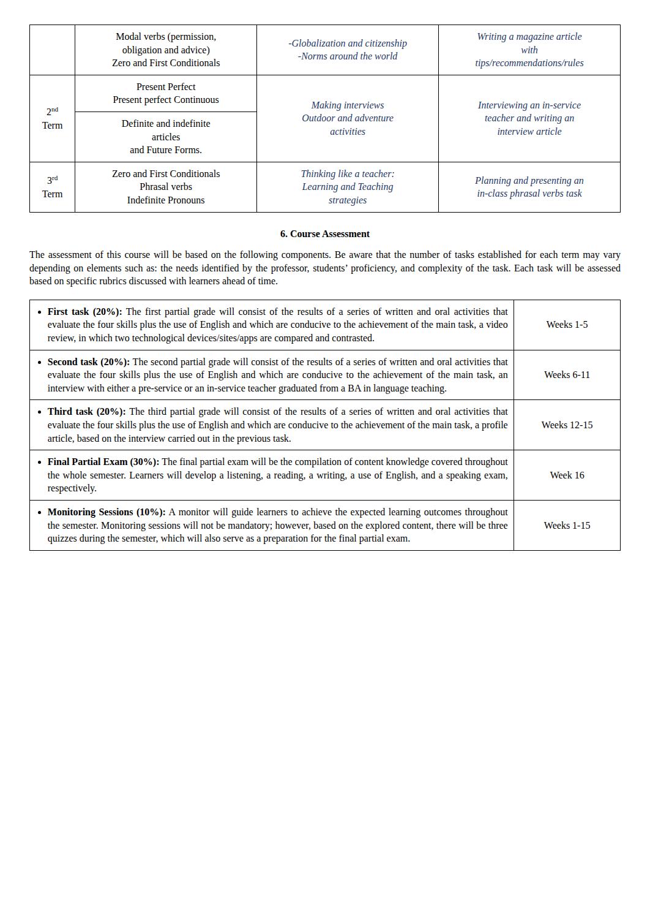| | Modal verbs (permission, obligation and advice) Zero and First Conditionals | -Globalization and citizenship -Norms around the world | Writing a magazine article with tips/recommendations/rules |
| 2 nd Term | Present Perfect Present perfect Continuous | Making interviews Outdoor and adventure activities | Interviewing an in-service teacher and writing an interview article |
| Definite and indefinite articles and Future Forms. |
| 3 rd Term | Zero and First Conditionals Phrasal verbs Indefinite Pronouns | Thinking like a teacher: Learning and Teaching strategies | Planning and presenting an in-class phrasal verbs task |
6. Course Assessment
The assessment of this course will be based on the following components. Be aware that the number of tasks established for each term may vary depending on elements such as: the needs identified by the professor, students’ proficiency, and complexity of the task. Each task will be assessed based on specific rubrics discussed with learners ahead of time.
| First task (20%): The first partial grade will consist of the results of a series of written and oral activities that evaluate the four skills plus the use of English and which are conducive to the achievement of the main task, a video review, in which two technological devices/sites/apps are compared and contrasted. | Weeks 1-5 |
| Second task (20%): The second partial grade will consist of the results of a series of written and oral activities that evaluate the four skills plus the use of English and which are conducive to the achievement of the main task, an interview with either a pre-service or an in-service teacher graduated from a BA in language teaching. | Weeks 6-11 |
| Third task (20%): The third partial grade will consist of the results of a series of written and oral activities that evaluate the four skills plus the use of English and which are conducive to the achievement of the main task, a profile article, based on the interview carried out in the previous task. | Weeks 12-15 |
| Final Partial Exam (30%): The final partial exam will be the compilation of content knowledge covered throughout the whole semester. Learners will develop a listening, a reading, a writing, a use of English, and a speaking exam, respectively. | Week 16 |
| Monitoring Sessions (10%): A monitor will guide learners to achieve the expected learning outcomes throughout the semester. Monitoring sessions will not be mandatory; however, based on the explored content, there will be three quizzes during the semester, which will also serve as a preparation for the final partial exam. | Weeks 1-15 |